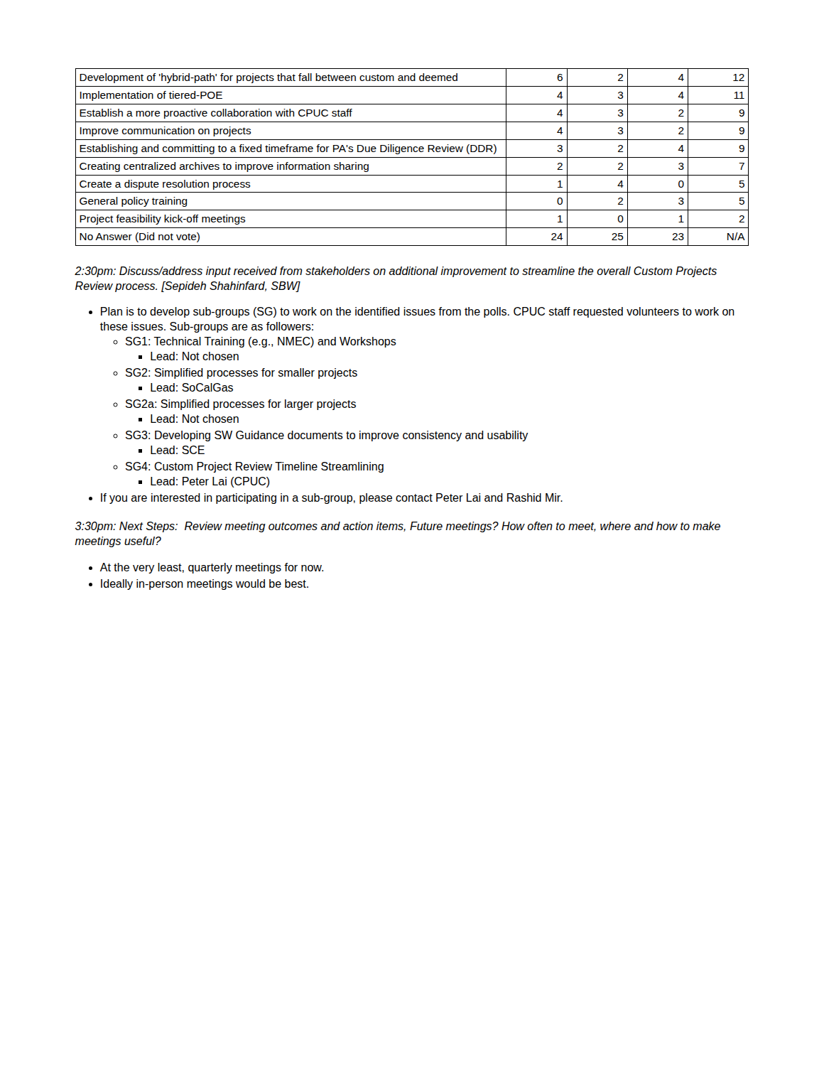| Development of 'hybrid-path' for projects that fall between custom and deemed | 6 | 2 | 4 | 12 |
| Implementation of tiered-POE | 4 | 3 | 4 | 11 |
| Establish a more proactive collaboration with CPUC staff | 4 | 3 | 2 | 9 |
| Improve communication on projects | 4 | 3 | 2 | 9 |
| Establishing and committing to a fixed timeframe for PA's Due Diligence Review (DDR) | 3 | 2 | 4 | 9 |
| Creating centralized archives to improve information sharing | 2 | 2 | 3 | 7 |
| Create a dispute resolution process | 1 | 4 | 0 | 5 |
| General policy training | 0 | 2 | 3 | 5 |
| Project feasibility kick-off meetings | 1 | 0 | 1 | 2 |
| No Answer (Did not vote) | 24 | 25 | 23 | N/A |
2:30pm: Discuss/address input received from stakeholders on additional improvement to streamline the overall Custom Projects Review process. [Sepideh Shahinfard, SBW]
Plan is to develop sub-groups (SG) to work on the identified issues from the polls. CPUC staff requested volunteers to work on these issues. Sub-groups are as followers:
SG1: Technical Training (e.g., NMEC) and Workshops
Lead: Not chosen
SG2: Simplified processes for smaller projects
Lead: SoCalGas
SG2a: Simplified processes for larger projects
Lead: Not chosen
SG3: Developing SW Guidance documents to improve consistency and usability
Lead: SCE
SG4: Custom Project Review Timeline Streamlining
Lead: Peter Lai (CPUC)
If you are interested in participating in a sub-group, please contact Peter Lai and Rashid Mir.
3:30pm: Next Steps: Review meeting outcomes and action items, Future meetings? How often to meet, where and how to make meetings useful?
At the very least, quarterly meetings for now.
Ideally in-person meetings would be best.